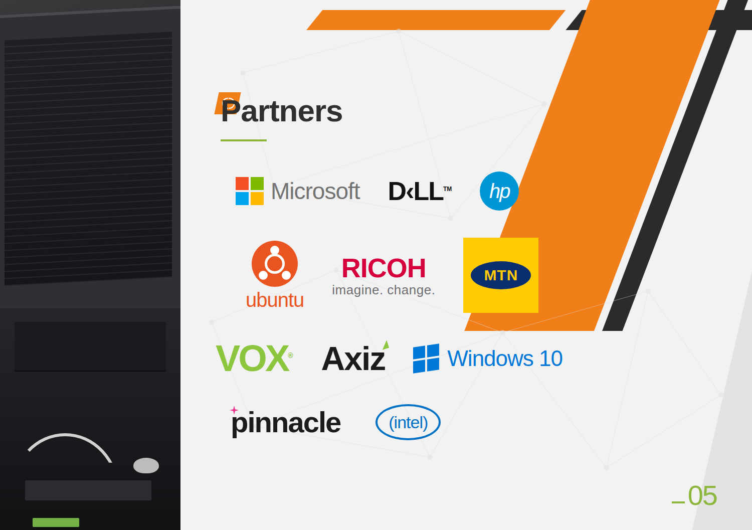Partners
Microsoft
D‹LLTM
hp
ubuntu
RICOH imagine. change.
MTN
VOX®
Axiz
Windows 10
pinnacle
(intel)
05